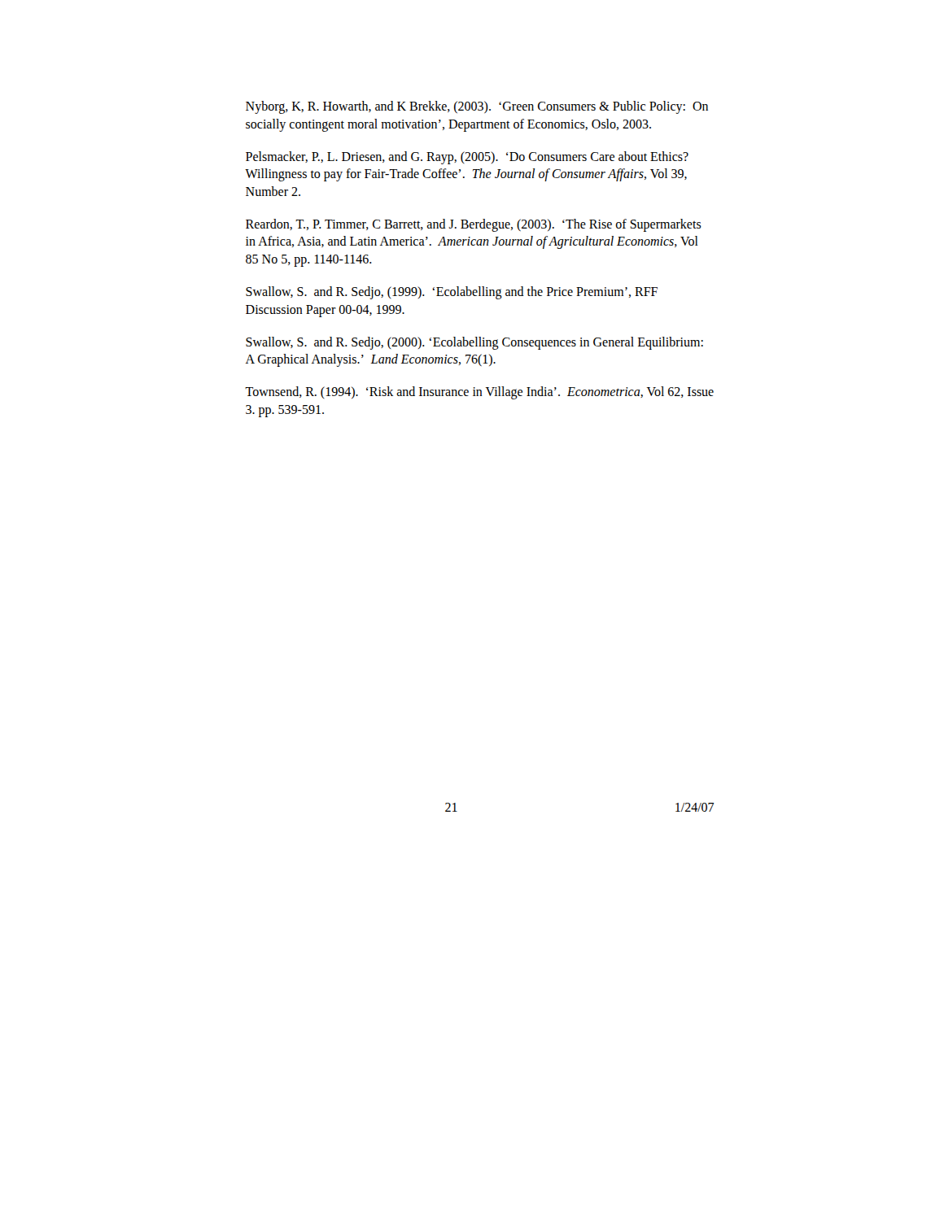Nyborg, K, R. Howarth, and K Brekke, (2003). ‘Green Consumers & Public Policy: On socially contingent moral motivation’, Department of Economics, Oslo, 2003.
Pelsmacker, P., L. Driesen, and G. Rayp, (2005). ‘Do Consumers Care about Ethics? Willingness to pay for Fair-Trade Coffee’. The Journal of Consumer Affairs, Vol 39, Number 2.
Reardon, T., P. Timmer, C Barrett, and J. Berdegue, (2003). ‘The Rise of Supermarkets in Africa, Asia, and Latin America’. American Journal of Agricultural Economics, Vol 85 No 5, pp. 1140-1146.
Swallow, S. and R. Sedjo, (1999). ‘Ecolabelling and the Price Premium’, RFF Discussion Paper 00-04, 1999.
Swallow, S. and R. Sedjo, (2000). ‘Ecolabelling Consequences in General Equilibrium: A Graphical Analysis.’ Land Economics, 76(1).
Townsend, R. (1994). ‘Risk and Insurance in Village India’. Econometrica, Vol 62, Issue 3. pp. 539-591.
21 1/24/07